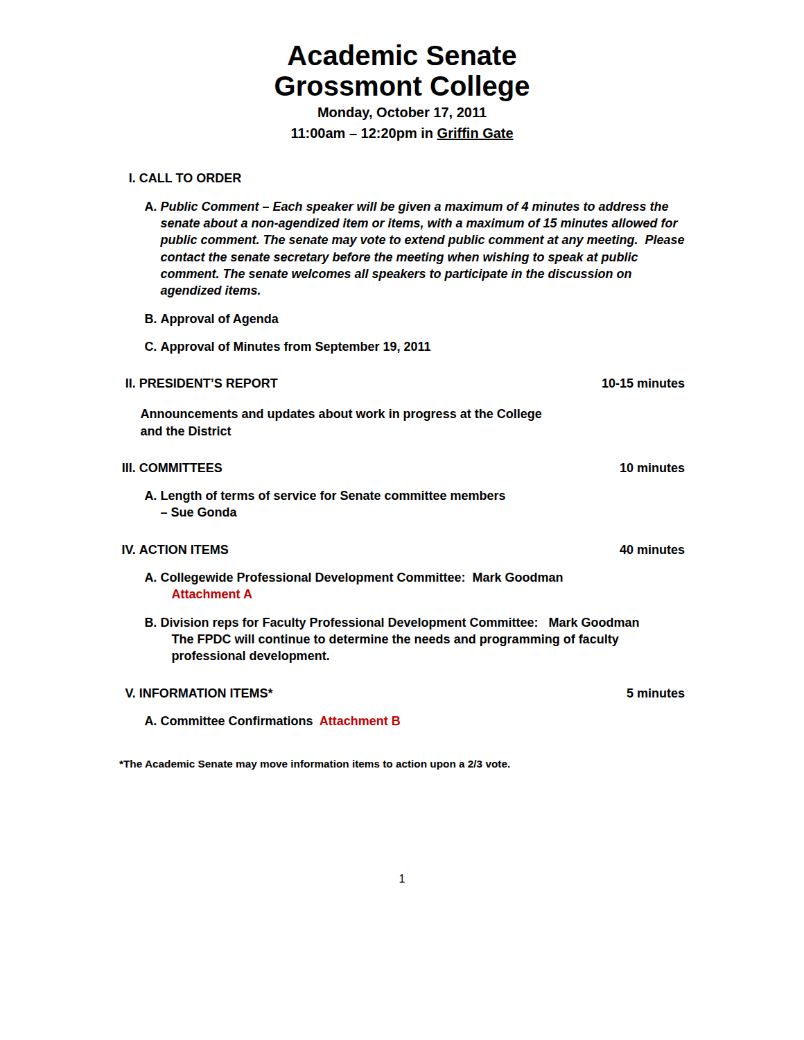Academic Senate
Grossmont College
Monday, October 17, 2011
11:00am – 12:20pm in Griffin Gate
CALL TO ORDER
Public Comment – Each speaker will be given a maximum of 4 minutes to address the senate about a non-agendized item or items, with a maximum of 15 minutes allowed for public comment. The senate may vote to extend public comment at any meeting. Please contact the senate secretary before the meeting when wishing to speak at public comment. The senate welcomes all speakers to participate in the discussion on agendized items.
Approval of Agenda
Approval of Minutes from September 19, 2011
PRESIDENT’S REPORT 10-15 minutes
Announcements and updates about work in progress at the College
and the District
COMMITTEES 10 minutes
Length of terms of service for Senate committee members
– Sue Gonda
ACTION ITEMS 40 minutes
Collegewide Professional Development Committee: Mark Goodman Attachment A
Division reps for Faculty Professional Development Committee: Mark Goodman The FPDC will continue to determine the needs and programming of faculty professional development.
INFORMATION ITEMS* 5 minutes
Committee Confirmations Attachment B
*The Academic Senate may move information items to action upon a 2/3 vote.
1